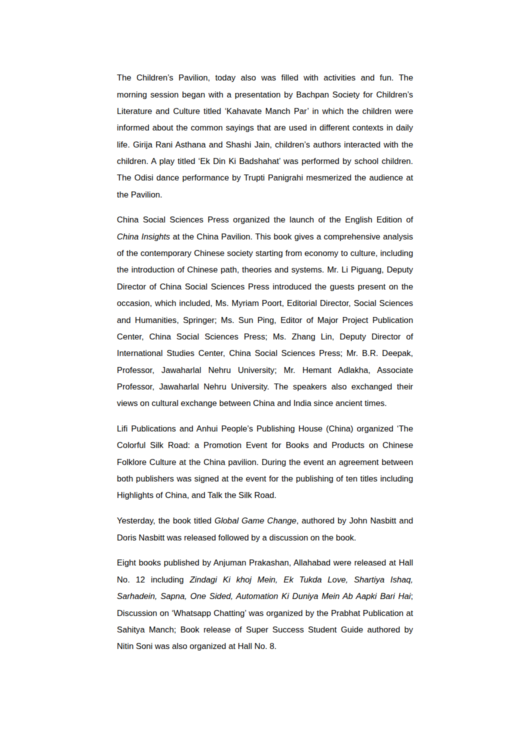The Children’s Pavilion, today also was filled with activities and fun. The morning session began with a presentation by Bachpan Society for Children’s Literature and Culture titled ‘Kahavate Manch Par’ in which the children were informed about the common sayings that are used in different contexts in daily life. Girija Rani Asthana and Shashi Jain, children’s authors interacted with the children. A play titled ‘Ek Din Ki Badshahat’ was performed by school children. The Odisi dance performance by Trupti Panigrahi mesmerized the audience at the Pavilion.
China Social Sciences Press organized the launch of the English Edition of China Insights at the China Pavilion. This book gives a comprehensive analysis of the contemporary Chinese society starting from economy to culture, including the introduction of Chinese path, theories and systems. Mr. Li Piguang, Deputy Director of China Social Sciences Press introduced the guests present on the occasion, which included, Ms. Myriam Poort, Editorial Director, Social Sciences and Humanities, Springer; Ms. Sun Ping, Editor of Major Project Publication Center, China Social Sciences Press; Ms. Zhang Lin, Deputy Director of International Studies Center, China Social Sciences Press; Mr. B.R. Deepak, Professor, Jawaharlal Nehru University; Mr. Hemant Adlakha, Associate Professor, Jawaharlal Nehru University. The speakers also exchanged their views on cultural exchange between China and India since ancient times.
Lifi Publications and Anhui People’s Publishing House (China) organized ‘The Colorful Silk Road: a Promotion Event for Books and Products on Chinese Folklore Culture at the China pavilion. During the event an agreement between both publishers was signed at the event for the publishing of ten titles including Highlights of China, and Talk the Silk Road.
Yesterday, the book titled Global Game Change, authored by John Nasbitt and Doris Nasbitt was released followed by a discussion on the book.
Eight books published by Anjuman Prakashan, Allahabad were released at Hall No. 12 including Zindagi Ki khoj Mein, Ek Tukda Love, Shartiya Ishaq, Sarhadein, Sapna, One Sided, Automation Ki Duniya Mein Ab Aapki Bari Hai; Discussion on ‘Whatsapp Chatting’ was organized by the Prabhat Publication at Sahitya Manch; Book release of Super Success Student Guide authored by Nitin Soni was also organized at Hall No. 8.